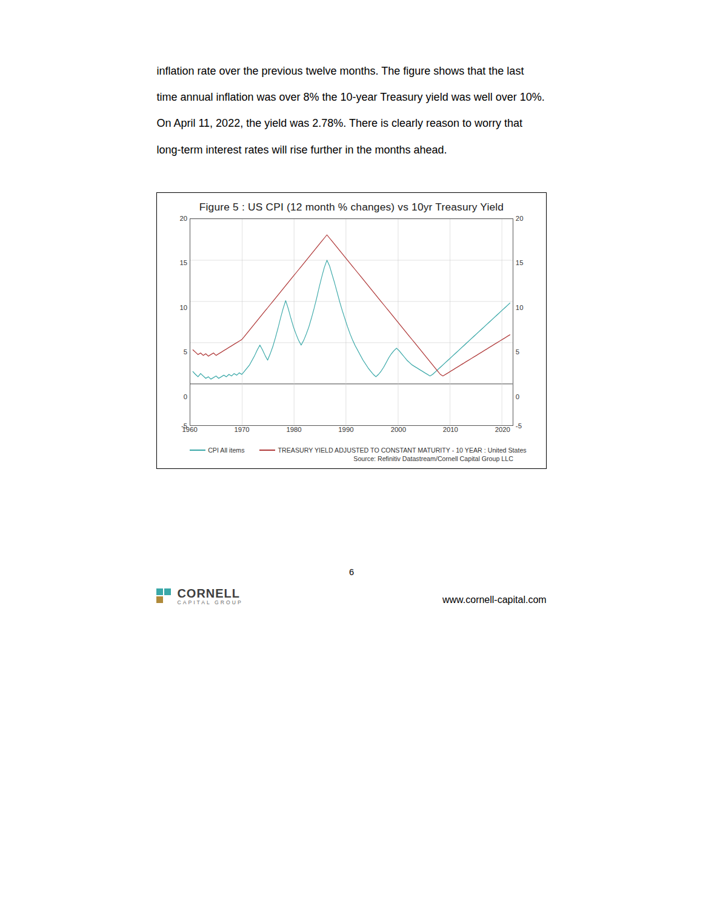inflation rate over the previous twelve months. The figure shows that the last time annual inflation was over 8% the 10-year Treasury yield was well over 10%. On April 11, 2022, the yield was 2.78%. There is clearly reason to worry that long-term interest rates will rise further in the months ahead.
Figure 5 : US CPI (12 month % changes) vs 10yr Treasury Yield
20 15 10 5 0 -5
20 15 10 5 0 -5
1960 1970 1980 1990 2000 2010 2020
CPI All items TREASURY YIELD ADJUSTED TO CONSTANT MATURITY - 10 YEAR : United States
Source: Refinitiv Datastream/Cornell Capital Group LLC
6
CORNELL
CAPITAL GROUP
www.cornell-capital.com